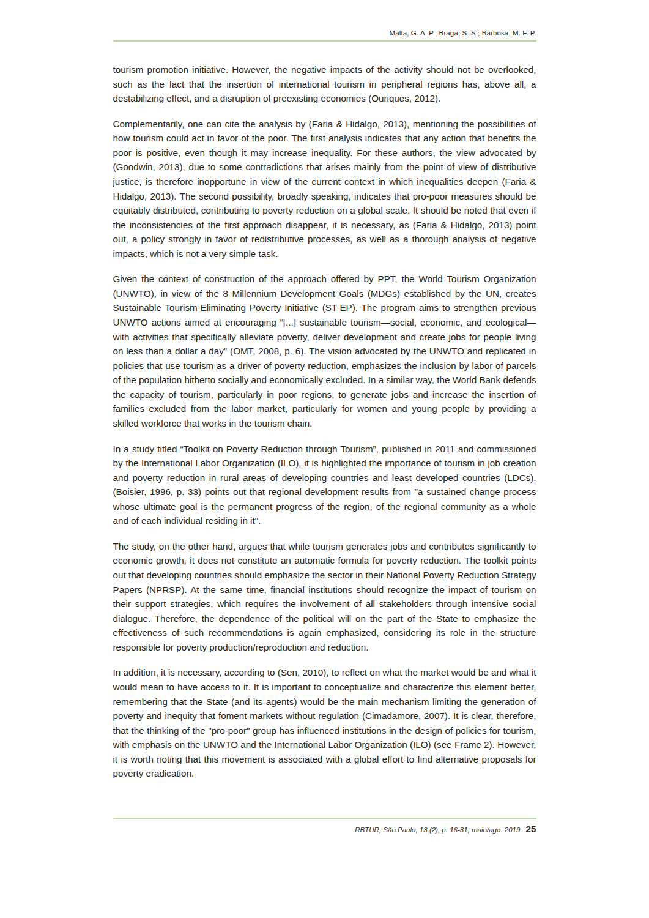Malta, G. A. P.; Braga, S. S.; Barbosa, M. F. P.
tourism promotion initiative. However, the negative impacts of the activity should not be overlooked, such as the fact that the insertion of international tourism in peripheral regions has, above all, a destabilizing effect, and a disruption of preexisting economies (Ouriques, 2012).
Complementarily, one can cite the analysis by (Faria & Hidalgo, 2013), mentioning the possibilities of how tourism could act in favor of the poor. The first analysis indicates that any action that benefits the poor is positive, even though it may increase inequality. For these authors, the view advocated by (Goodwin, 2013), due to some contradictions that arises mainly from the point of view of distributive justice, is therefore inopportune in view of the current context in which inequalities deepen (Faria & Hidalgo, 2013). The second possibility, broadly speaking, indicates that pro-poor measures should be equitably distributed, contributing to poverty reduction on a global scale. It should be noted that even if the inconsistencies of the first approach disappear, it is necessary, as (Faria & Hidalgo, 2013) point out, a policy strongly in favor of redistributive processes, as well as a thorough analysis of negative impacts, which is not a very simple task.
Given the context of construction of the approach offered by PPT, the World Tourism Organization (UNWTO), in view of the 8 Millennium Development Goals (MDGs) established by the UN, creates Sustainable Tourism-Eliminating Poverty Initiative (ST-EP). The program aims to strengthen previous UNWTO actions aimed at encouraging “[...] sustainable tourism—social, economic, and ecological—with activities that specifically alleviate poverty, deliver development and create jobs for people living on less than a dollar a day" (OMT, 2008, p. 6). The vision advocated by the UNWTO and replicated in policies that use tourism as a driver of poverty reduction, emphasizes the inclusion by labor of parcels of the population hitherto socially and economically excluded. In a similar way, the World Bank defends the capacity of tourism, particularly in poor regions, to generate jobs and increase the insertion of families excluded from the labor market, particularly for women and young people by providing a skilled workforce that works in the tourism chain.
In a study titled “Toolkit on Poverty Reduction through Tourism”, published in 2011 and commissioned by the International Labor Organization (ILO), it is highlighted the importance of tourism in job creation and poverty reduction in rural areas of developing countries and least developed countries (LDCs). (Boisier, 1996, p. 33) points out that regional development results from "a sustained change process whose ultimate goal is the permanent progress of the region, of the regional community as a whole and of each individual residing in it".
The study, on the other hand, argues that while tourism generates jobs and contributes significantly to economic growth, it does not constitute an automatic formula for poverty reduction. The toolkit points out that developing countries should emphasize the sector in their National Poverty Reduction Strategy Papers (NPRSP). At the same time, financial institutions should recognize the impact of tourism on their support strategies, which requires the involvement of all stakeholders through intensive social dialogue. Therefore, the dependence of the political will on the part of the State to emphasize the effectiveness of such recommendations is again emphasized, considering its role in the structure responsible for poverty production/reproduction and reduction.
In addition, it is necessary, according to (Sen, 2010), to reflect on what the market would be and what it would mean to have access to it. It is important to conceptualize and characterize this element better, remembering that the State (and its agents) would be the main mechanism limiting the generation of poverty and inequity that foment markets without regulation (Cimadamore, 2007). It is clear, therefore, that the thinking of the "pro-poor" group has influenced institutions in the design of policies for tourism, with emphasis on the UNWTO and the International Labor Organization (ILO) (see Frame 2). However, it is worth noting that this movement is associated with a global effort to find alternative proposals for poverty eradication.
RBTUR, São Paulo, 13 (2), p. 16-31, maio/ago. 2019.25